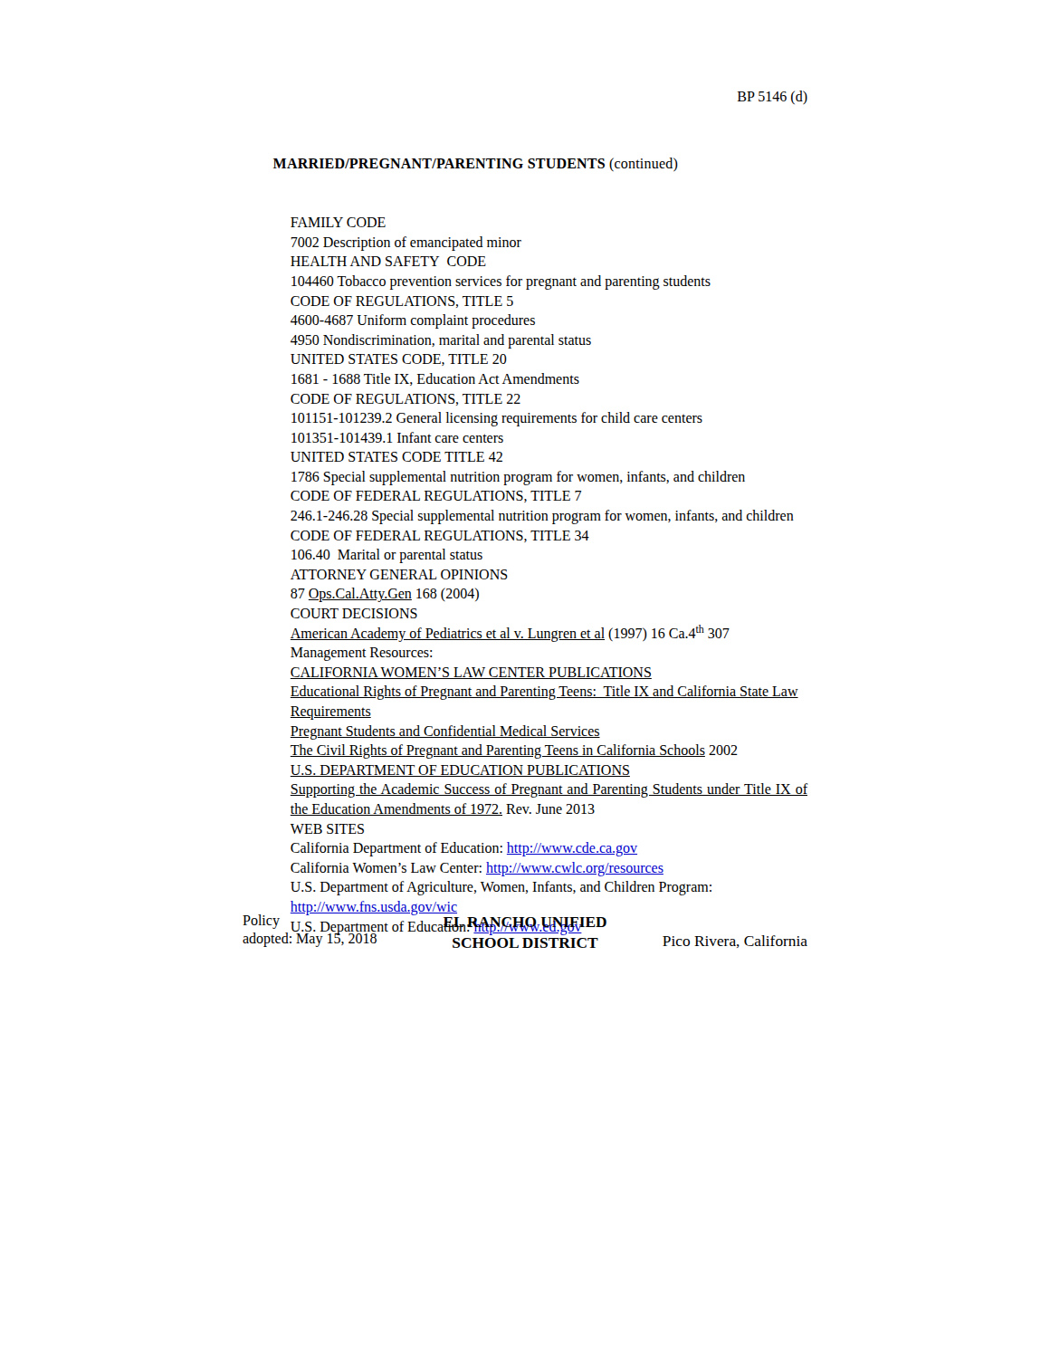BP 5146 (d)
MARRIED/PREGNANT/PARENTING STUDENTS (continued)
FAMILY CODE
7002 Description of emancipated minor
HEALTH AND SAFETY CODE
104460 Tobacco prevention services for pregnant and parenting students
CODE OF REGULATIONS, TITLE 5
4600-4687 Uniform complaint procedures
4950 Nondiscrimination, marital and parental status
UNITED STATES CODE, TITLE 20
1681 - 1688 Title IX, Education Act Amendments
CODE OF REGULATIONS, TITLE 22
101151-101239.2 General licensing requirements for child care centers
101351-101439.1 Infant care centers
UNITED STATES CODE TITLE 42
1786 Special supplemental nutrition program for women, infants, and children
CODE OF FEDERAL REGULATIONS, TITLE 7
246.1-246.28 Special supplemental nutrition program for women, infants, and children
CODE OF FEDERAL REGULATIONS, TITLE 34
106.40 Marital or parental status
ATTORNEY GENERAL OPINIONS
87 Ops.Cal.Atty.Gen 168 (2004)
COURT DECISIONS
American Academy of Pediatrics et al v. Lungren et al (1997) 16 Ca.4th 307
Management Resources:
CALIFORNIA WOMEN’S LAW CENTER PUBLICATIONS
Educational Rights of Pregnant and Parenting Teens: Title IX and California State Law Requirements
Pregnant Students and Confidential Medical Services
The Civil Rights of Pregnant and Parenting Teens in California Schools 2002
U.S. DEPARTMENT OF EDUCATION PUBLICATIONS
Supporting the Academic Success of Pregnant and Parenting Students under Title IX of the Education Amendments of 1972. Rev. June 2013
WEB SITES
California Department of Education: http://www.cde.ca.gov
California Women’s Law Center: http://www.cwlc.org/resources
U.S. Department of Agriculture, Women, Infants, and Children Program: http://www.fns.usda.gov/wic
U.S. Department of Education: http://www.ed.gov
| Policy adopted: May 15, 2018 | EL RANCHO UNIFIED SCHOOL DISTRICT | Pico Rivera, California |